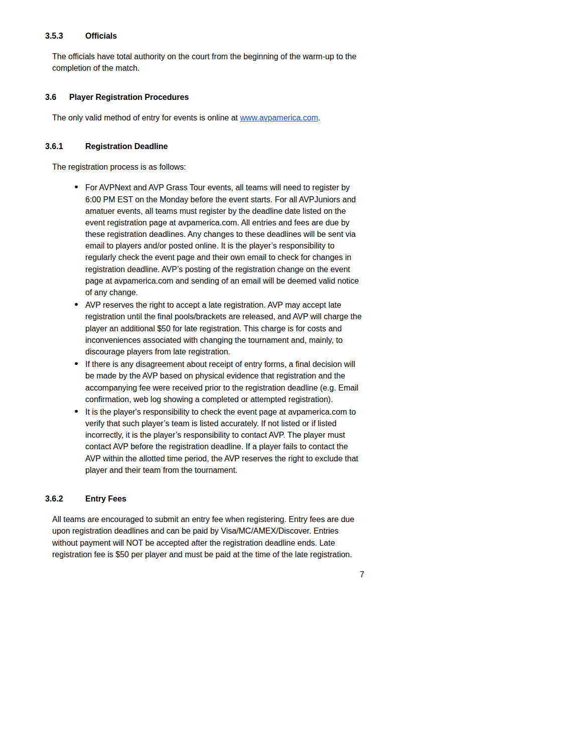3.5.3 Officials
The officials have total authority on the court from the beginning of the warm-up to the completion of the match.
3.6 Player Registration Procedures
The only valid method of entry for events is online at www.avpamerica.com.
3.6.1 Registration Deadline
The registration process is as follows:
For AVPNext and AVP Grass Tour events, all teams will need to register by 6:00 PM EST on the Monday before the event starts. For all AVPJuniors and amatuer events, all teams must register by the deadline date listed on the event registration page at avpamerica.com. All entries and fees are due by these registration deadlines. Any changes to these deadlines will be sent via email to players and/or posted online. It is the player’s responsibility to regularly check the event page and their own email to check for changes in registration deadline. AVP’s posting of the registration change on the event page at avpamerica.com and sending of an email will be deemed valid notice of any change.
AVP reserves the right to accept a late registration. AVP may accept late registration until the final pools/brackets are released, and AVP will charge the player an additional $50 for late registration. This charge is for costs and inconveniences associated with changing the tournament and, mainly, to discourage players from late registration.
If there is any disagreement about receipt of entry forms, a final decision will be made by the AVP based on physical evidence that registration and the accompanying fee were received prior to the registration deadline (e.g. Email confirmation, web log showing a completed or attempted registration).
It is the player's responsibility to check the event page at avpamerica.com to verify that such player’s team is listed accurately. If not listed or if listed incorrectly, it is the player’s responsibility to contact AVP. The player must contact AVP before the registration deadline. If a player fails to contact the AVP within the allotted time period, the AVP reserves the right to exclude that player and their team from the tournament.
3.6.2 Entry Fees
All teams are encouraged to submit an entry fee when registering. Entry fees are due upon registration deadlines and can be paid by Visa/MC/AMEX/Discover. Entries without payment will NOT be accepted after the registration deadline ends. Late registration fee is $50 per player and must be paid at the time of the late registration.
7